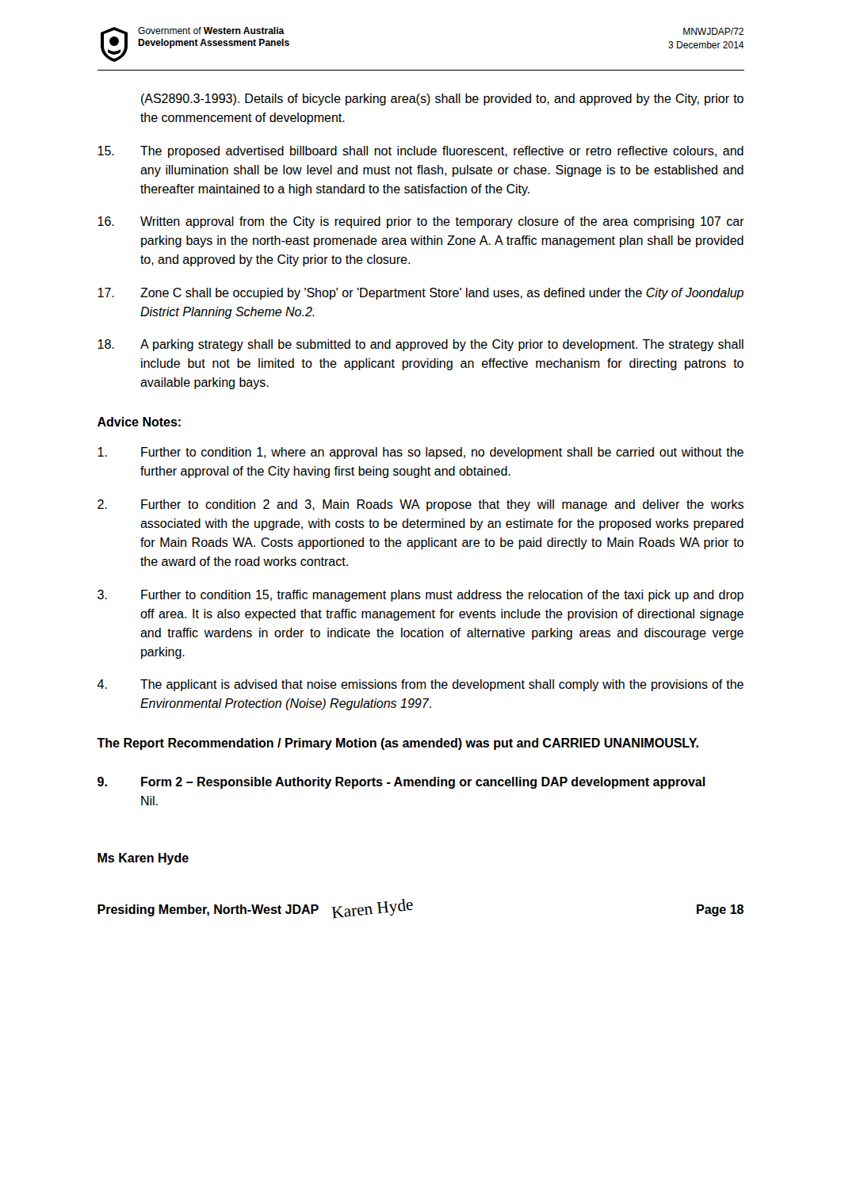Government of Western Australia
Development Assessment Panels
MNWJDAP/72
3 December 2014
(AS2890.3-1993). Details of bicycle parking area(s) shall be provided to, and approved by the City, prior to the commencement of development.
15. The proposed advertised billboard shall not include fluorescent, reflective or retro reflective colours, and any illumination shall be low level and must not flash, pulsate or chase. Signage is to be established and thereafter maintained to a high standard to the satisfaction of the City.
16. Written approval from the City is required prior to the temporary closure of the area comprising 107 car parking bays in the north-east promenade area within Zone A. A traffic management plan shall be provided to, and approved by the City prior to the closure.
17. Zone C shall be occupied by 'Shop' or 'Department Store' land uses, as defined under the City of Joondalup District Planning Scheme No.2.
18. A parking strategy shall be submitted to and approved by the City prior to development. The strategy shall include but not be limited to the applicant providing an effective mechanism for directing patrons to available parking bays.
Advice Notes:
1. Further to condition 1, where an approval has so lapsed, no development shall be carried out without the further approval of the City having first being sought and obtained.
2. Further to condition 2 and 3, Main Roads WA propose that they will manage and deliver the works associated with the upgrade, with costs to be determined by an estimate for the proposed works prepared for Main Roads WA. Costs apportioned to the applicant are to be paid directly to Main Roads WA prior to the award of the road works contract.
3. Further to condition 15, traffic management plans must address the relocation of the taxi pick up and drop off area. It is also expected that traffic management for events include the provision of directional signage and traffic wardens in order to indicate the location of alternative parking areas and discourage verge parking.
4. The applicant is advised that noise emissions from the development shall comply with the provisions of the Environmental Protection (Noise) Regulations 1997.
The Report Recommendation / Primary Motion (as amended) was put and CARRIED UNANIMOUSLY.
9.
Form 2 – Responsible Authority Reports - Amending or cancelling DAP development approval
Nil.
Ms Karen Hyde
Presiding Member, North-West JDAP Karen Hyde
Page 18